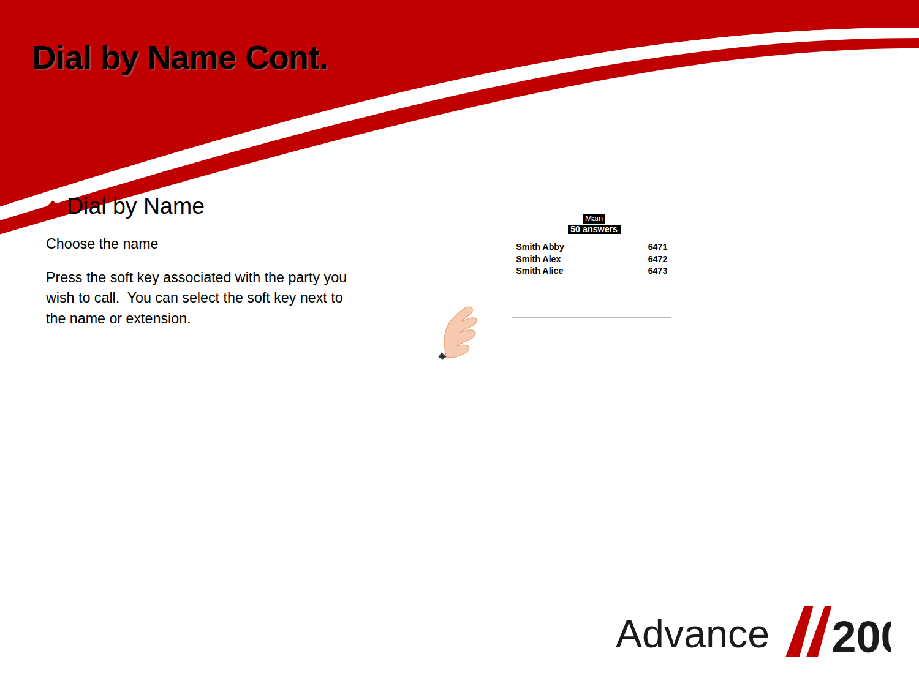Dial by Name Cont.
◆ Dial by Name
Choose the name
Press the soft key associated with the party you wish to call. You can select the soft key next to the name or extension.
Main
50 answers
Smith Abby 6471
Smith Alex 6472
Smith Alice 6473
Advance 2000